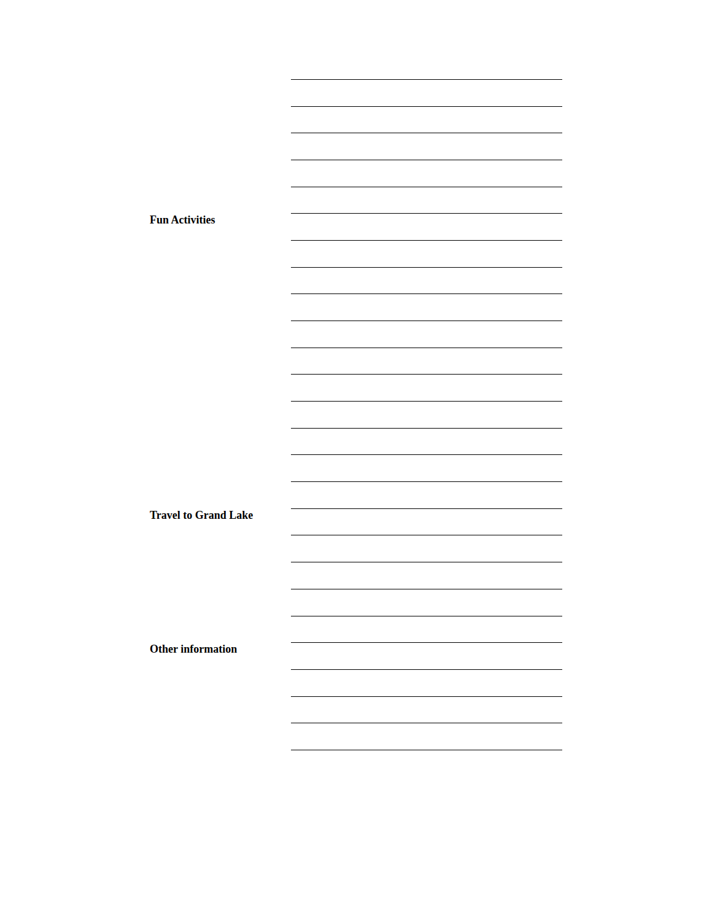| Fun Activities | | |
| Travel to Grand Lake | | |
| Other information | | |